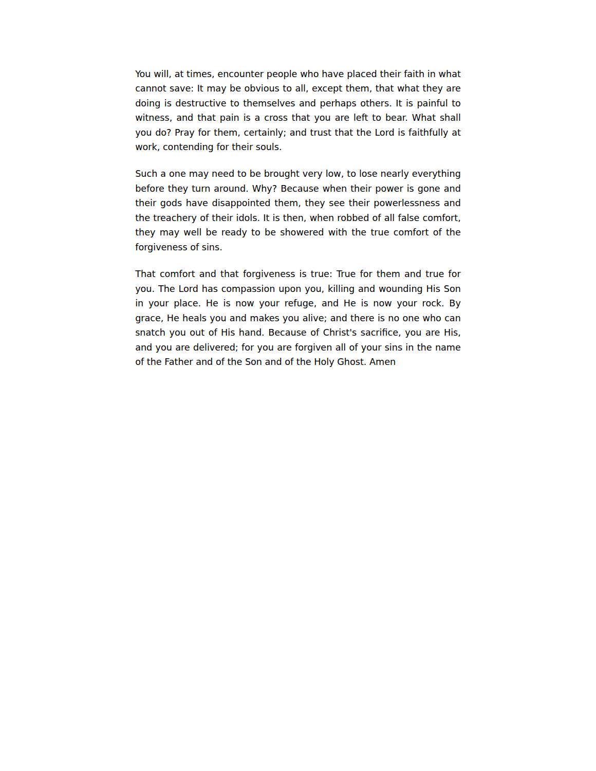You will, at times, encounter people who have placed their faith in what cannot save: It may be obvious to all, except them, that what they are doing is destructive to themselves and perhaps others. It is painful to witness, and that pain is a cross that you are left to bear. What shall you do? Pray for them, certainly; and trust that the Lord is faithfully at work, contending for their souls.
Such a one may need to be brought very low, to lose nearly everything before they turn around. Why? Because when their power is gone and their gods have disappointed them, they see their powerlessness and the treachery of their idols. It is then, when robbed of all false comfort, they may well be ready to be showered with the true comfort of the forgiveness of sins.
That comfort and that forgiveness is true: True for them and true for you. The Lord has compassion upon you, killing and wounding His Son in your place. He is now your refuge, and He is now your rock. By grace, He heals you and makes you alive; and there is no one who can snatch you out of His hand. Because of Christ's sacrifice, you are His, and you are delivered; for you are forgiven all of your sins in the name of the Father and of the Son and of the Holy Ghost. Amen